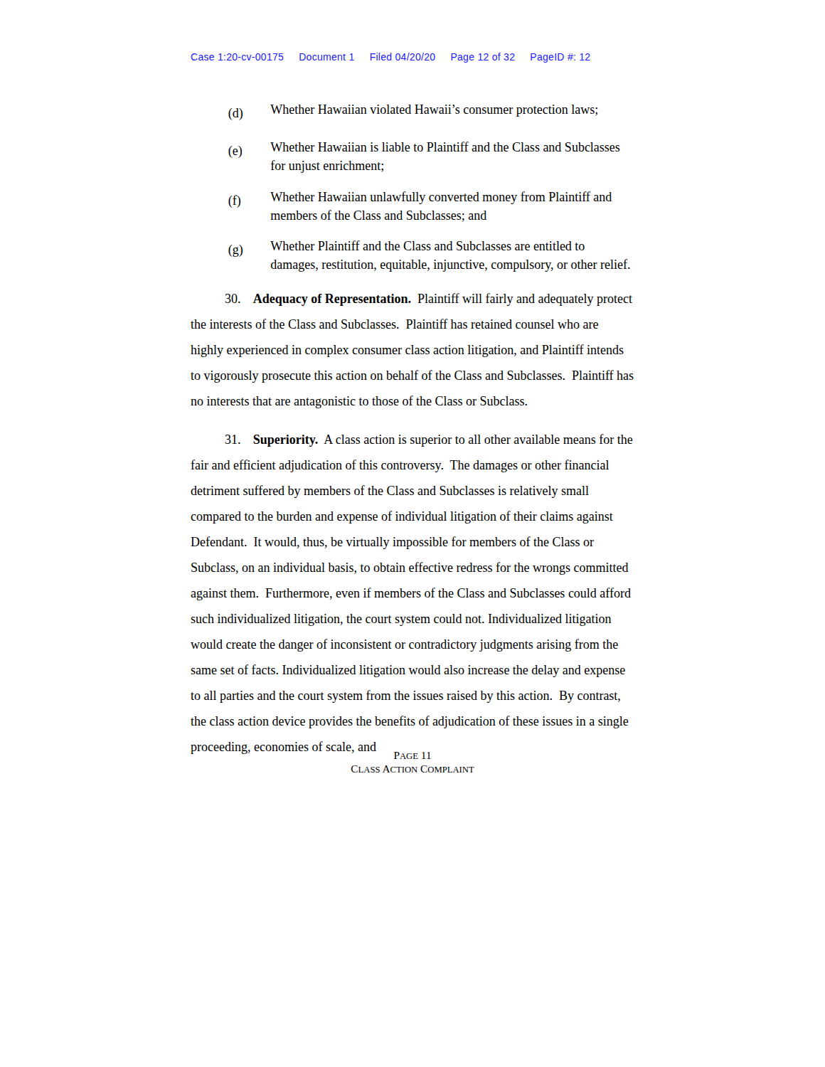Case 1:20-cv-00175 Document 1 Filed 04/20/20 Page 12 of 32 PageID #: 12
(d) Whether Hawaiian violated Hawaii’s consumer protection laws;
(e) Whether Hawaiian is liable to Plaintiff and the Class and Subclasses for unjust enrichment;
(f) Whether Hawaiian unlawfully converted money from Plaintiff and members of the Class and Subclasses; and
(g) Whether Plaintiff and the Class and Subclasses are entitled to damages, restitution, equitable, injunctive, compulsory, or other relief.
30. Adequacy of Representation. Plaintiff will fairly and adequately protect the interests of the Class and Subclasses. Plaintiff has retained counsel who are highly experienced in complex consumer class action litigation, and Plaintiff intends to vigorously prosecute this action on behalf of the Class and Subclasses. Plaintiff has no interests that are antagonistic to those of the Class or Subclass.
31. Superiority. A class action is superior to all other available means for the fair and efficient adjudication of this controversy. The damages or other financial detriment suffered by members of the Class and Subclasses is relatively small compared to the burden and expense of individual litigation of their claims against Defendant. It would, thus, be virtually impossible for members of the Class or Subclass, on an individual basis, to obtain effective redress for the wrongs committed against them. Furthermore, even if members of the Class and Subclasses could afford such individualized litigation, the court system could not. Individualized litigation would create the danger of inconsistent or contradictory judgments arising from the same set of facts. Individualized litigation would also increase the delay and expense to all parties and the court system from the issues raised by this action. By contrast, the class action device provides the benefits of adjudication of these issues in a single proceeding, economies of scale, and
PAGE 11
CLASS ACTION COMPLAINT